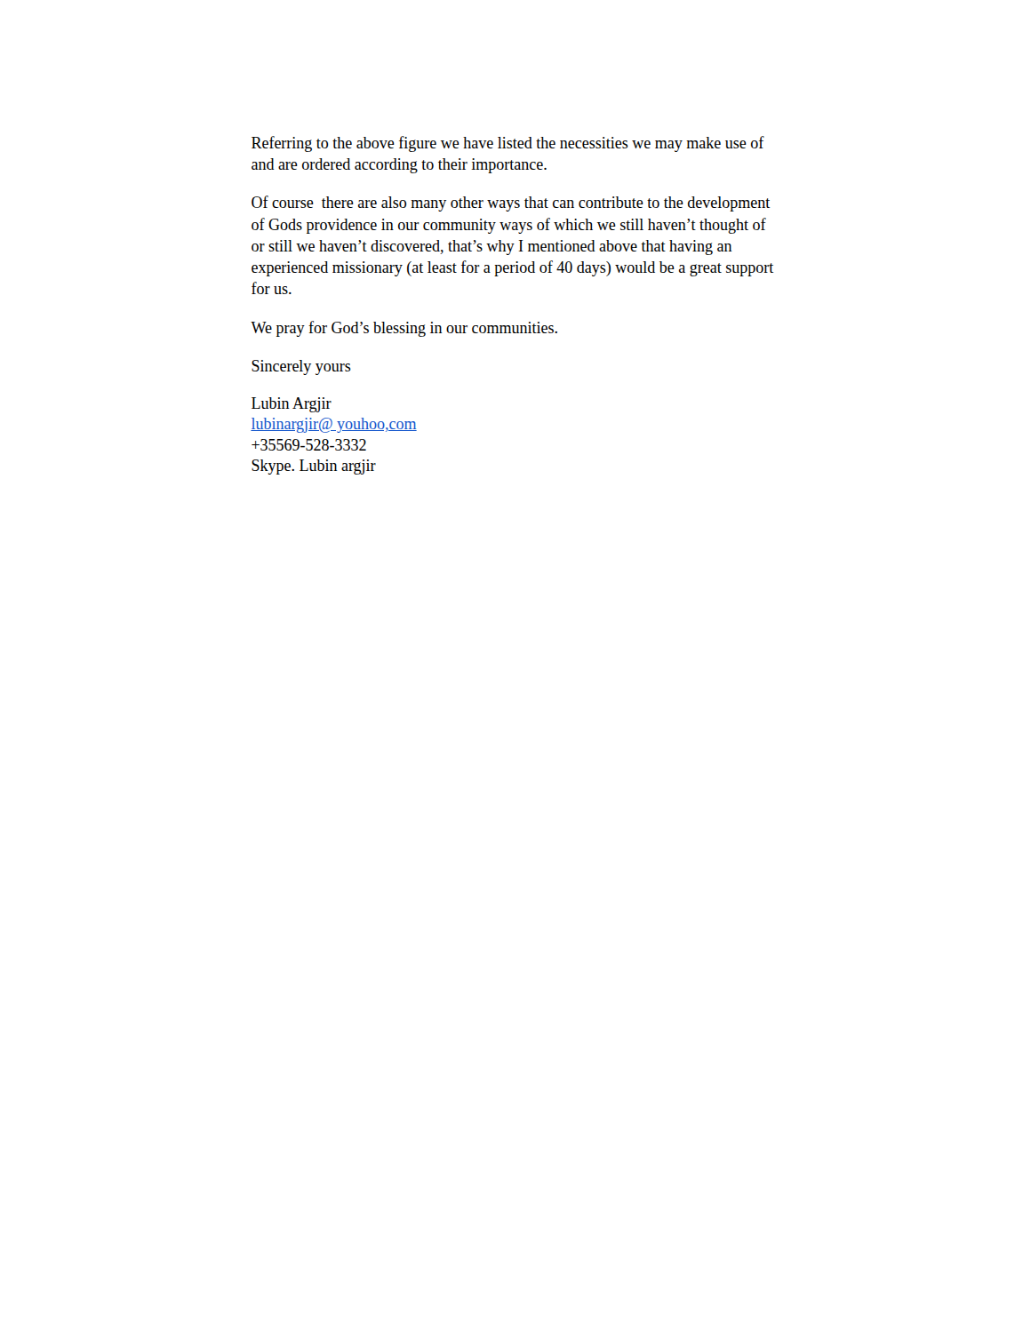Referring to the above figure we have listed the necessities we may make use of and are ordered according to their importance.
Of course there are also many other ways that can contribute to the development of Gods providence in our community ways of which we still haven’t thought of or still we haven’t discovered, that’s why I mentioned above that having an experienced missionary (at least for a period of 40 days) would be a great support for us.
We pray for God’s blessing in our communities.
Sincerely yours
Lubin Argjir
lubinargjir@ youhoo,com
+35569-528-3332
Skype. Lubin argjir